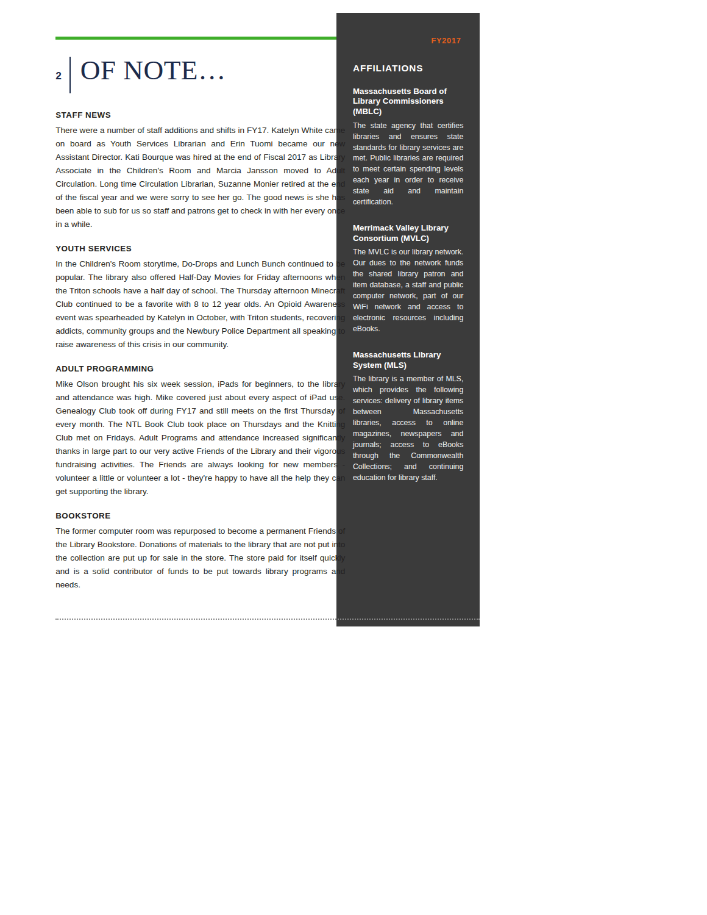FY2017
AFFILIATIONS
Massachusetts Board of
Library Commissioners
(MBLC)
The state agency that certifies libraries and ensures state standards for library services are met. Public libraries are required to meet certain spending levels each year in order to receive state aid and maintain certification.
Merrimack Valley Library
Consortium (MVLC)
The MVLC is our library network. Our dues to the network funds the shared library patron and item database, a staff and public computer network, part of our WiFi network and access to electronic resources including eBooks.
Massachusetts Library
System (MLS)
The library is a member of MLS, which provides the following services: delivery of library items between Massachusetts libraries, access to online magazines, newspapers and journals; access to eBooks through the Commonwealth Collections; and continuing education for library staff.
2
OF NOTE…
STAFF NEWS
There were a number of staff additions and shifts in FY17. Katelyn White came on board as Youth Services Librarian and Erin Tuomi became our new Assistant Director. Kati Bourque was hired at the end of Fiscal 2017 as Library Associate in the Children's Room and Marcia Jansson moved to Adult Circulation. Long time Circulation Librarian, Suzanne Monier retired at the end of the fiscal year and we were sorry to see her go. The good news is she has been able to sub for us so staff and patrons get to check in with her every once in a while.
YOUTH SERVICES
In the Children's Room storytime, Do-Drops and Lunch Bunch continued to be popular. The library also offered Half-Day Movies for Friday afternoons when the Triton schools have a half day of school. The Thursday afternoon Minecraft Club continued to be a favorite with 8 to 12 year olds. An Opioid Awareness event was spearheaded by Katelyn in October, with Triton students, recovering addicts, community groups and the Newbury Police Department all speaking to raise awareness of this crisis in our community.
ADULT PROGRAMMING
Mike Olson brought his six week session, iPads for beginners, to the library and attendance was high. Mike covered just about every aspect of iPad use. Genealogy Club took off during FY17 and still meets on the first Thursday of every month. The NTL Book Club took place on Thursdays and the Knitting Club met on Fridays. Adult Programs and attendance increased significantly thanks in large part to our very active Friends of the Library and their vigorous fundraising activities. The Friends are always looking for new members - volunteer a little or volunteer a lot - they're happy to have all the help they can get supporting the library.
BOOKSTORE
The former computer room was repurposed to become a permanent Friends of the Library Bookstore. Donations of materials to the library that are not put into the collection are put up for sale in the store. The store paid for itself quickly and is a solid contributor of funds to be put towards library programs and needs.